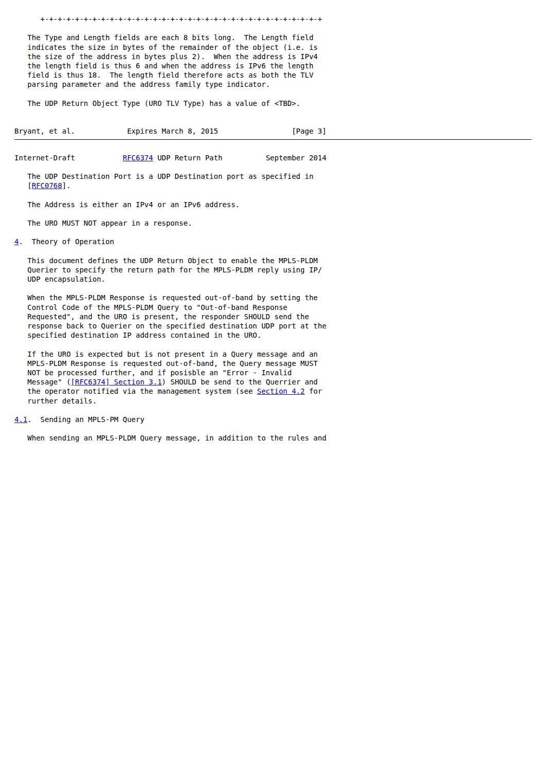+-+-+-+-+-+-+-+-+-+-+-+-+-+-+-+-+-+-+-+-+-+-+-+-+-+-+-+-+-+-+-+-+ The Type and Length fields are each 8 bits long. The Length field indicates the size in bytes of the remainder of the object (i.e. is the size of the address in bytes plus 2). When the address is IPv4 the length field is thus 6 and when the address is IPv6 the length field is thus 18. The length field therefore acts as both the TLV parsing parameter and the address family type indicator. The UDP Return Object Type (URO TLV Type) has a value of <TBD>. Bryant, et al. Expires March 8, 2015 [Page 3]
Internet-Draft RFC6374 UDP Return Path September 2014 The UDP Destination Port is a UDP Destination port as specified in [RFC0768]. The Address is either an IPv4 or an IPv6 address. The URO MUST NOT appear in a response. 4. Theory of Operation This document defines the UDP Return Object to enable the MPLS-PLDM Querier to specify the return path for the MPLS-PLDM reply using IP/ UDP encapsulation. When the MPLS-PLDM Response is requested out-of-band by setting the Control Code of the MPLS-PLDM Query to "Out-of-band Response Requested", and the URO is present, the responder SHOULD send the response back to Querier on the specified destination UDP port at the specified destination IP address contained in the URO. If the URO is expected but is not present in a Query message and an MPLS-PLDM Response is requested out-of-band, the Query message MUST NOT be processed further, and if posisble an "Error - Invalid Message" ([RFC6374] Section 3.1) SHOULD be send to the Querrier and the operator notified via the management system (see Section 4.2 for rurther details. 4.1. Sending an MPLS-PM Query When sending an MPLS-PLDM Query message, in addition to the rules and